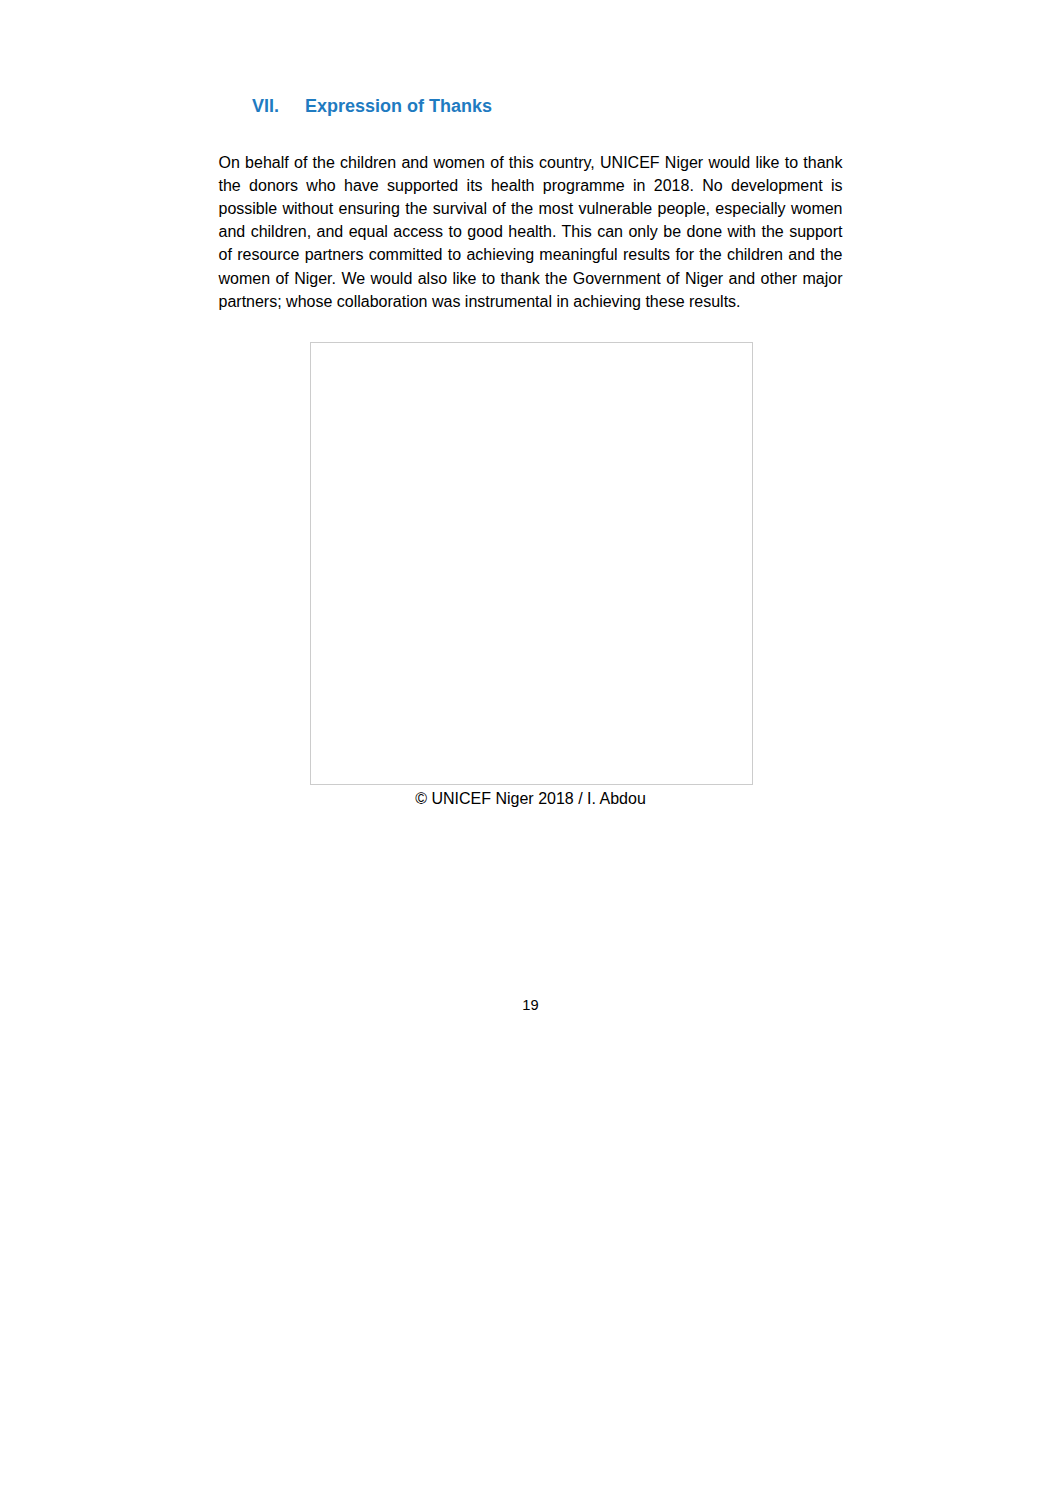VII. Expression of Thanks
On behalf of the children and women of this country, UNICEF Niger would like to thank the donors who have supported its health programme in 2018. No development is possible without ensuring the survival of the most vulnerable people, especially women and children, and equal access to good health. This can only be done with the support of resource partners committed to achieving meaningful results for the children and the women of Niger. We would also like to thank the Government of Niger and other major partners; whose collaboration was instrumental in achieving these results.
© UNICEF Niger 2018 / I. Abdou
19